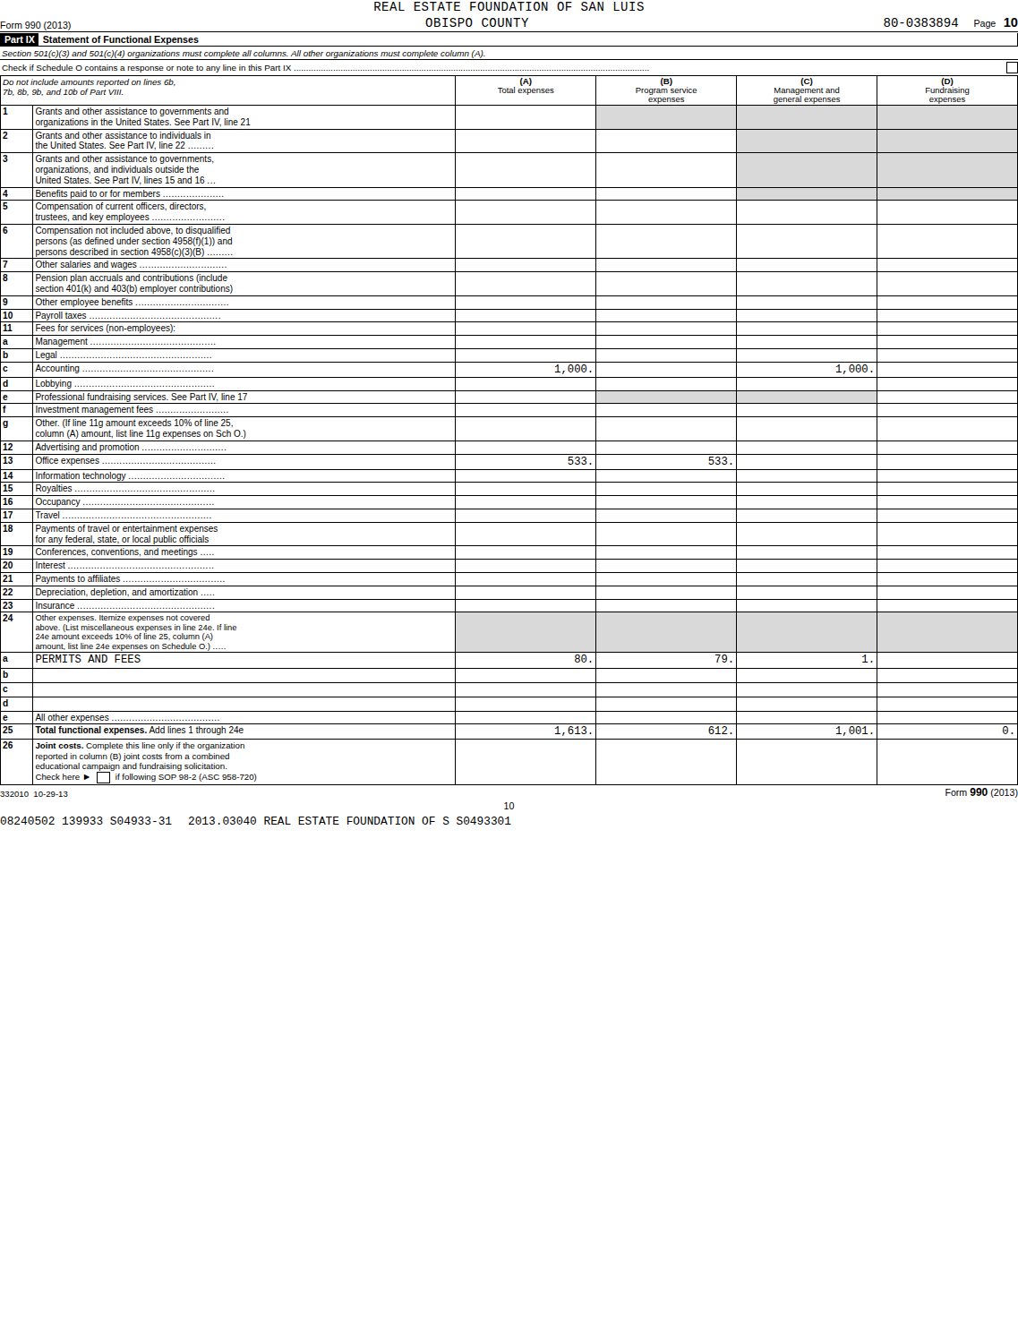REAL ESTATE FOUNDATION OF SAN LUIS
Form 990 (2013)
OBISPO COUNTY
80-0383894 Page 10
Part IX
Statement of Functional Expenses
Section 501(c)(3) and 501(c)(4) organizations must complete all columns. All other organizations must complete column (A).
Check if Schedule O contains a response or note to any line in this Part IX .................................................................................................................................................
| Do not include amounts reported on lines 6b, 7b, 8b, 9b, and 10b of Part VIII. | (A) Total expenses | (B) Program service expenses | (C) Management and general expenses | (D) Fundraising expenses |
| 1 | Grants and other assistance to governments and organizations in the United States. See Part IV, line 21 | | | | |
| 2 | Grants and other assistance to individuals in the United States. See Part IV, line 22 ......... | | | | |
| 3 | Grants and other assistance to governments, organizations, and individuals outside the United States. See Part IV, lines 15 and 16 ... | | | | |
| 4 | Benefits paid to or for members ..................... | | | | |
| 5 | Compensation of current officers, directors, trustees, and key employees ......................... | | | | |
| 6 | Compensation not included above, to disqualified persons (as defined under section 4958(f)(1)) and persons described in section 4958(c)(3)(B) ......... | | | | |
| 7 | Other salaries and wages .............................. | | | | |
| 8 | Pension plan accruals and contributions (include section 401(k) and 403(b) employer contributions) | | | | |
| 9 | Other employee benefits ................................ | | | | |
| 10 | Payroll taxes ............................................. | | | | |
| 11 | Fees for services (non-employees): | | | | |
| a | Management ........................................... | | | | |
| b | Legal .................................................... | | | | |
| c | Accounting ............................................. | 1,000. | | 1,000. | |
| d | Lobbying ................................................ | | | | |
| e | Professional fundraising services. See Part IV, line 17 | | | | |
| f | Investment management fees ......................... | | | | |
| g | Other. (If line 11g amount exceeds 10% of line 25, column (A) amount, list line 11g expenses on Sch O.) | | | | |
| 12 | Advertising and promotion ............................. | | | | |
| 13 | Office expenses ....................................... | 533. | 533. | | |
| 14 | Information technology ................................. | | | | |
| 15 | Royalties ................................................ | | | | |
| 16 | Occupancy ............................................. | | | | |
| 17 | Travel ................................................... | | | | |
| 18 | Payments of travel or entertainment expenses for any federal, state, or local public officials | | | | |
| 19 | Conferences, conventions, and meetings ..... | | | | |
| 20 | Interest .................................................. | | | | |
| 21 | Payments to affiliates ................................... | | | | |
| 22 | Depreciation, depletion, and amortization ..... | | | | |
| 23 | Insurance ............................................... | | | | |
| 24 | Other expenses. Itemize expenses not covered above. (List miscellaneous expenses in line 24e. If line 24e amount exceeds 10% of line 25, column (A) amount, list line 24e expenses on Schedule O.) ..... | | | | |
| a | PERMITS AND FEES | 80. | 79. | 1. | |
| b | | | | | |
| c | | | | | |
| d | | | | | |
| e | All other expenses ..................................... | | | | |
| 25 | Total functional expenses. Add lines 1 through 24e | 1,613. | 612. | 1,001. | 0. |
| 26 | Joint costs. Complete this line only if the organization reported in column (B) joint costs from a combined educational campaign and fundraising solicitation. Check here ► if following SOP 98-2 (ASC 958-720) | | | | |
332010 10-29-13
Form 990 (2013)
10
08240502 139933 S04933-31 2013.03040 REAL ESTATE FOUNDATION OF S S0493301